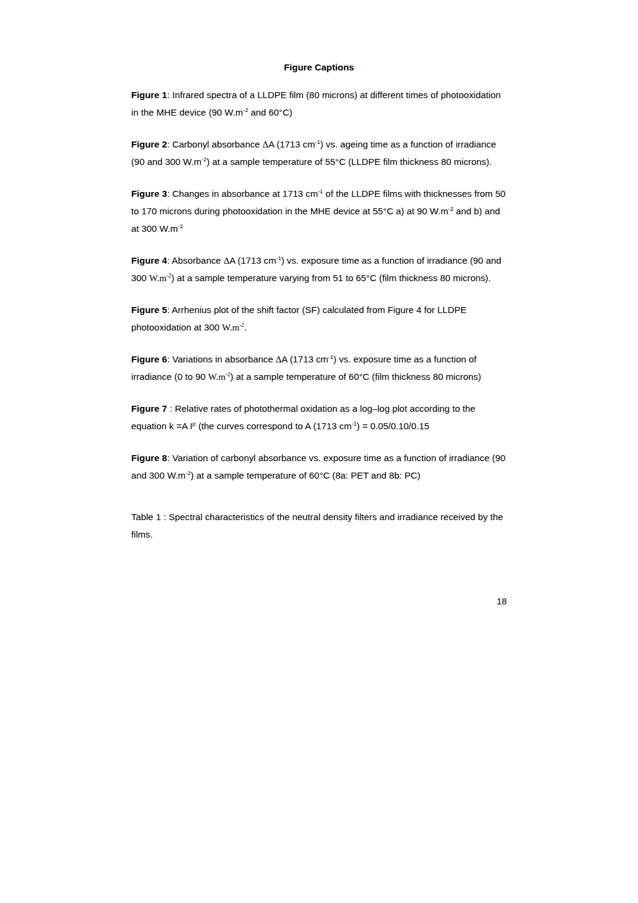Figure Captions
Figure 1: Infrared spectra of a LLDPE film (80 microns) at different times of photooxidation in the MHE device (90 W.m-2 and 60°C)
Figure 2: Carbonyl absorbance ΔA (1713 cm-1) vs. ageing time as a function of irradiance (90 and 300 W.m-2) at a sample temperature of 55°C (LLDPE film thickness 80 microns).
Figure 3: Changes in absorbance at 1713 cm-1 of the LLDPE films with thicknesses from 50 to 170 microns during photooxidation in the MHE device at 55°C a) at 90 W.m-2 and b) and at 300 W.m-2
Figure 4: Absorbance ΔA (1713 cm-1) vs. exposure time as a function of irradiance (90 and 300 W.m-2) at a sample temperature varying from 51 to 65°C (film thickness 80 microns).
Figure 5: Arrhenius plot of the shift factor (SF) calculated from Figure 4 for LLDPE photooxidation at 300 W.m-2.
Figure 6: Variations in absorbance ΔA (1713 cm-1) vs. exposure time as a function of irradiance (0 to 90 W.m-2) at a sample temperature of 60°C (film thickness 80 microns)
Figure 7 : Relative rates of photothermal oxidation as a log–log plot according to the equation k =A Ip (the curves correspond to A (1713 cm-1) = 0.05/0.10/0.15
Figure 8: Variation of carbonyl absorbance vs. exposure time as a function of irradiance (90 and 300 W.m-2) at a sample temperature of 60°C (8a: PET and 8b: PC)
Table 1 : Spectral characteristics of the neutral density filters and irradiance received by the films.
18